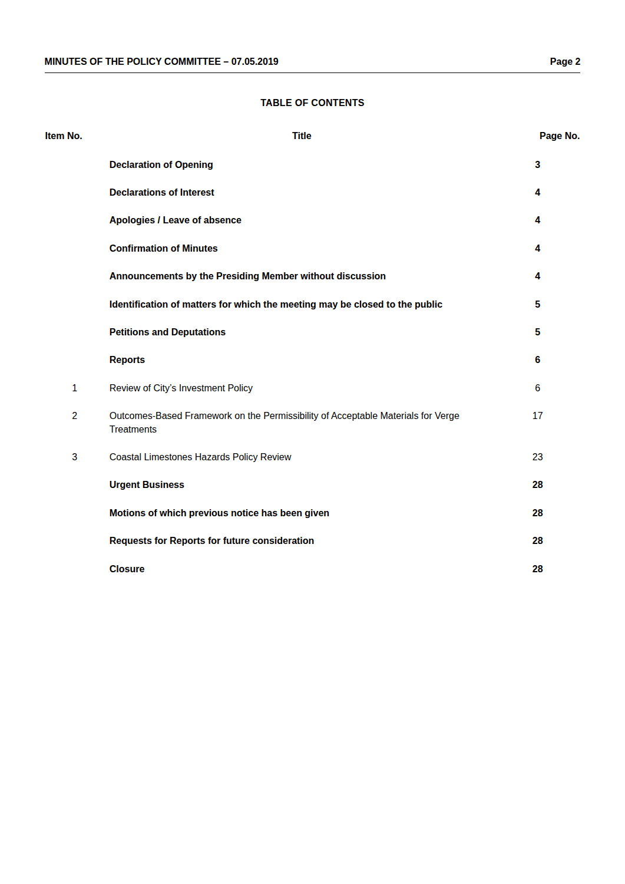MINUTES OF THE POLICY COMMITTEE – 07.05.2019 Page 2
TABLE OF CONTENTS
| Item No. | Title | Page No. |
| --- | --- | --- |
| | Declaration of Opening | 3 |
| | Declarations of Interest | 4 |
| | Apologies / Leave of absence | 4 |
| | Confirmation of Minutes | 4 |
| | Announcements by the Presiding Member without discussion | 4 |
| | Identification of matters for which the meeting may be closed to the public | 5 |
| | Petitions and Deputations | 5 |
| | Reports | 6 |
| 1 | Review of City’s Investment Policy | 6 |
| 2 | Outcomes-Based Framework on the Permissibility of Acceptable Materials for Verge Treatments | 17 |
| 3 | Coastal Limestones Hazards Policy Review | 23 |
| | Urgent Business | 28 |
| | Motions of which previous notice has been given | 28 |
| | Requests for Reports for future consideration | 28 |
| | Closure | 28 |